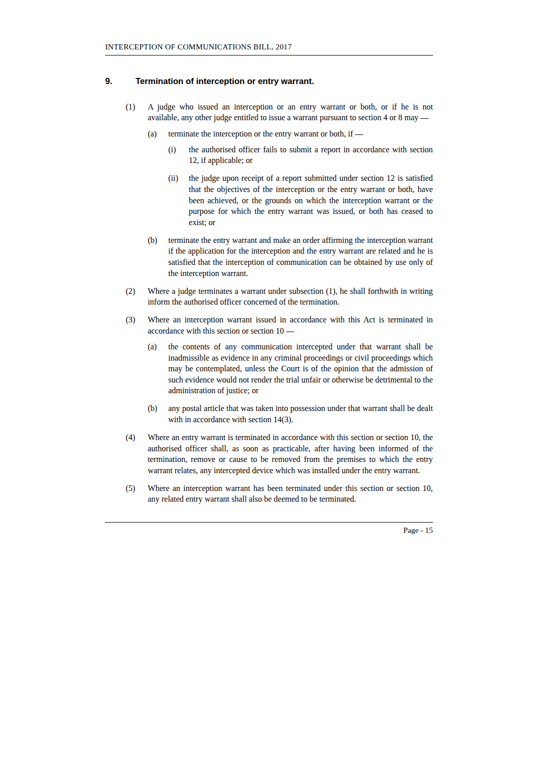INTERCEPTION OF COMMUNICATIONS BILL, 2017
9. Termination of interception or entry warrant.
(1)
A judge who issued an interception or an entry warrant or both, or if he is not available, any other judge entitled to issue a warrant pursuant to section 4 or 8 may —
(a)
terminate the interception or the entry warrant or both, if —
(i)
the authorised officer fails to submit a report in accordance with section 12, if applicable; or
(ii)
the judge upon receipt of a report submitted under section 12 is satisfied that the objectives of the interception or the entry warrant or both, have been achieved, or the grounds on which the interception warrant or the purpose for which the entry warrant was issued, or both has ceased to exist; or
(b)
terminate the entry warrant and make an order affirming the interception warrant if the application for the interception and the entry warrant are related and he is satisfied that the interception of communication can be obtained by use only of the interception warrant.
(2)
Where a judge terminates a warrant under subsection (1), he shall forthwith in writing inform the authorised officer concerned of the termination.
(3)
Where an interception warrant issued in accordance with this Act is terminated in accordance with this section or section 10 —
(a)
the contents of any communication intercepted under that warrant shall be inadmissible as evidence in any criminal proceedings or civil proceedings which may be contemplated, unless the Court is of the opinion that the admission of such evidence would not render the trial unfair or otherwise be detrimental to the administration of justice; or
(b)
any postal article that was taken into possession under that warrant shall be dealt with in accordance with section 14(3).
(4)
Where an entry warrant is terminated in accordance with this section or section 10, the authorised officer shall, as soon as practicable, after having been informed of the termination, remove or cause to be removed from the premises to which the entry warrant relates, any intercepted device which was installed under the entry warrant.
(5)
Where an interception warrant has been terminated under this section or section 10, any related entry warrant shall also be deemed to be terminated.
Page - 15